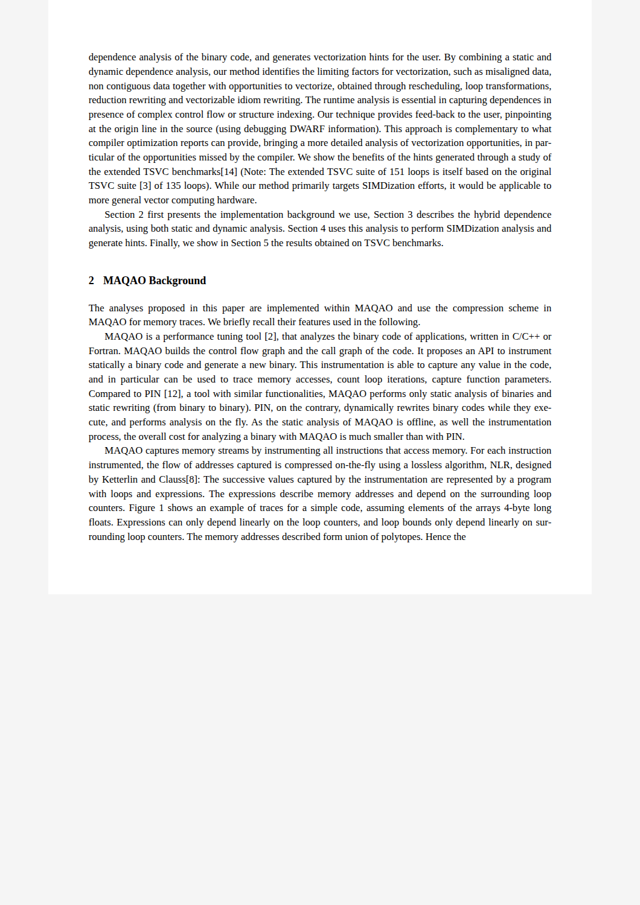dependence analysis of the binary code, and generates vectorization hints for the user. By combining a static and dynamic dependence analysis, our method identifies the limiting factors for vectorization, such as misaligned data, non contiguous data together with opportunities to vectorize, obtained through rescheduling, loop transformations, reduction rewriting and vectorizable idiom rewriting. The runtime analysis is essential in capturing dependences in presence of complex control flow or structure indexing. Our technique provides feed-back to the user, pinpointing at the origin line in the source (using debugging DWARF information). This approach is complementary to what compiler optimization reports can provide, bringing a more detailed analysis of vectorization opportunities, in particular of the opportunities missed by the compiler. We show the benefits of the hints generated through a study of the extended TSVC benchmarks[14] (Note: The extended TSVC suite of 151 loops is itself based on the original TSVC suite [3] of 135 loops). While our method primarily targets SIMDization efforts, it would be applicable to more general vector computing hardware.
Section 2 first presents the implementation background we use, Section 3 describes the hybrid dependence analysis, using both static and dynamic analysis. Section 4 uses this analysis to perform SIMDization analysis and generate hints. Finally, we show in Section 5 the results obtained on TSVC benchmarks.
2 MAQAO Background
The analyses proposed in this paper are implemented within MAQAO and use the compression scheme in MAQAO for memory traces. We briefly recall their features used in the following.
MAQAO is a performance tuning tool [2], that analyzes the binary code of applications, written in C/C++ or Fortran. MAQAO builds the control flow graph and the call graph of the code. It proposes an API to instrument statically a binary code and generate a new binary. This instrumentation is able to capture any value in the code, and in particular can be used to trace memory accesses, count loop iterations, capture function parameters. Compared to PIN [12], a tool with similar functionalities, MAQAO performs only static analysis of binaries and static rewriting (from binary to binary). PIN, on the contrary, dynamically rewrites binary codes while they execute, and performs analysis on the fly. As the static analysis of MAQAO is offline, as well the instrumentation process, the overall cost for analyzing a binary with MAQAO is much smaller than with PIN.
MAQAO captures memory streams by instrumenting all instructions that access memory. For each instruction instrumented, the flow of addresses captured is compressed on-the-fly using a lossless algorithm, NLR, designed by Ketterlin and Clauss[8]: The successive values captured by the instrumentation are represented by a program with loops and expressions. The expressions describe memory addresses and depend on the surrounding loop counters. Figure 1 shows an example of traces for a simple code, assuming elements of the arrays 4-byte long floats. Expressions can only depend linearly on the loop counters, and loop bounds only depend linearly on surrounding loop counters. The memory addresses described form union of polytopes. Hence the